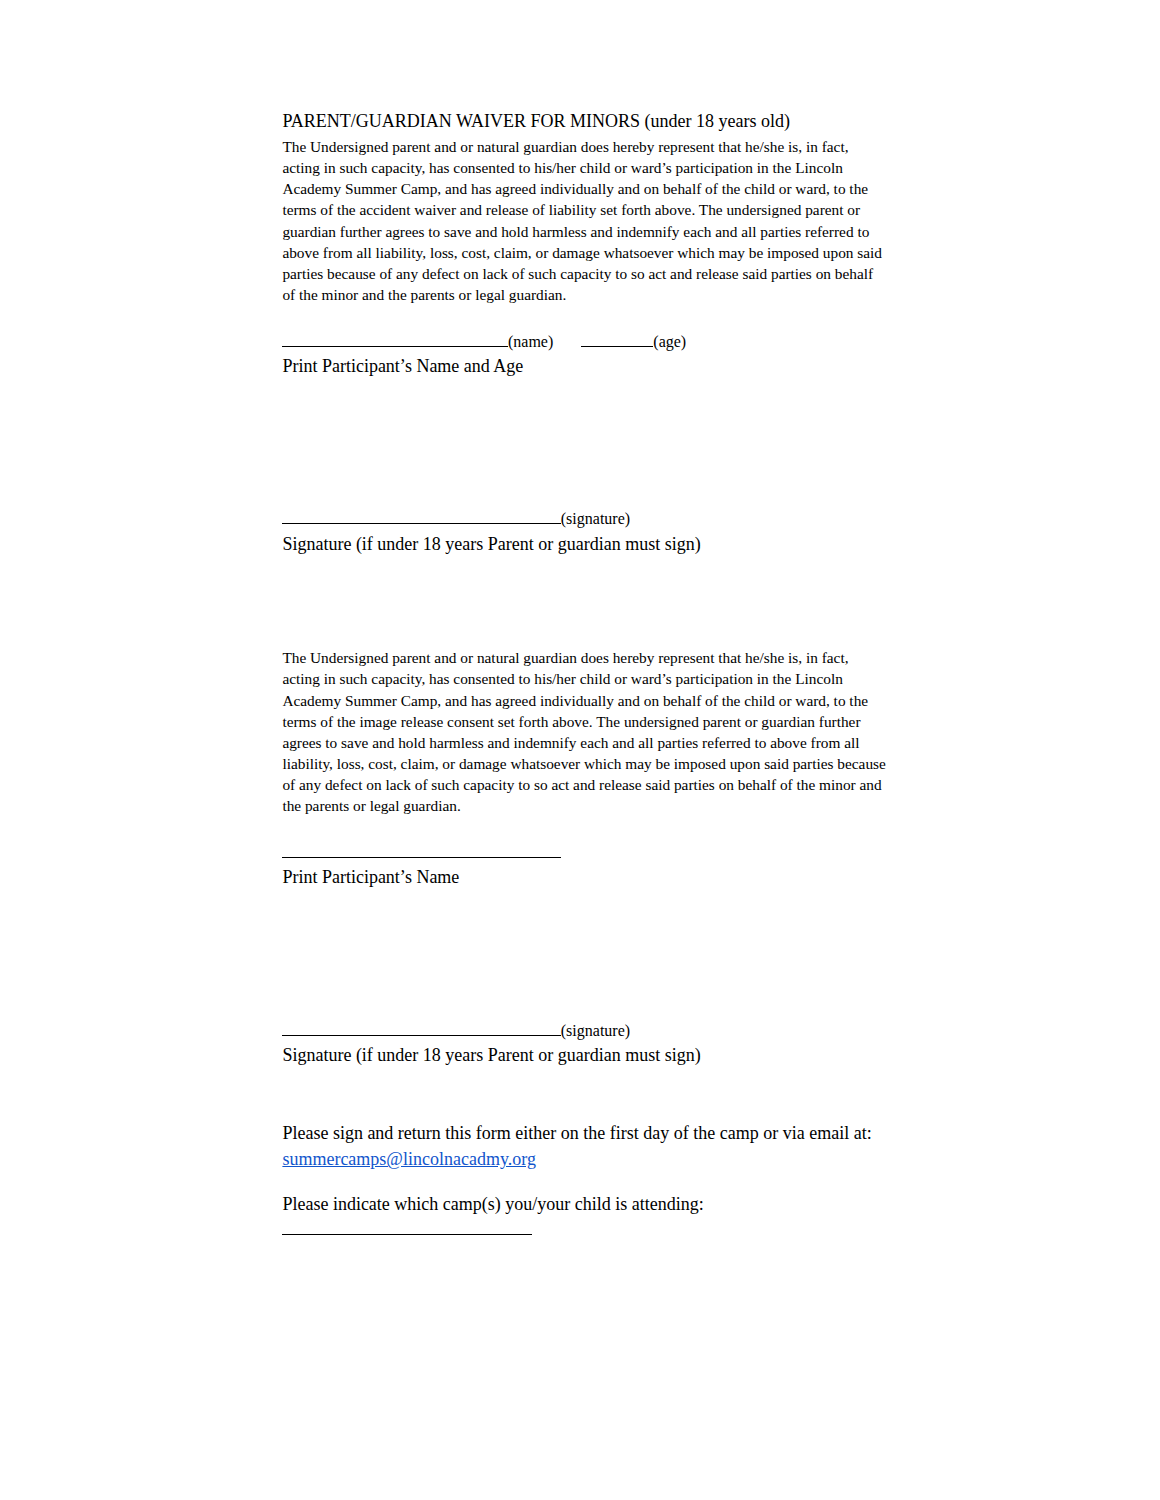PARENT/GUARDIAN WAIVER FOR MINORS (under 18 years old)
The Undersigned parent and or natural guardian does hereby represent that he/she is, in fact, acting in such capacity, has consented to his/her child or ward’s participation in the Lincoln Academy Summer Camp, and has agreed individually and on behalf of the child or ward, to the terms of the accident waiver and release of liability set forth above. The undersigned parent or guardian further agrees to save and hold harmless and indemnify each and all parties referred to above from all liability, loss, cost, claim, or damage whatsoever which may be imposed upon said parties because of any defect on lack of such capacity to so act and release said parties on behalf of the minor and the parents or legal guardian.
(name) (age)
Print Participant’s Name and Age
(signature)
Signature (if under 18 years Parent or guardian must sign)
The Undersigned parent and or natural guardian does hereby represent that he/she is, in fact, acting in such capacity, has consented to his/her child or ward’s participation in the Lincoln Academy Summer Camp, and has agreed individually and on behalf of the child or ward, to the terms of the image release consent set forth above. The undersigned parent or guardian further agrees to save and hold harmless and indemnify each and all parties referred to above from all liability, loss, cost, claim, or damage whatsoever which may be imposed upon said parties because of any defect on lack of such capacity to so act and release said parties on behalf of the minor and the parents or legal guardian.
Print Participant’s Name
(signature)
Signature (if under 18 years Parent or guardian must sign)
Please sign and return this form either on the first day of the camp or via email at:
summercamps@lincolnacadmy.org
Please indicate which camp(s) you/your child is attending: